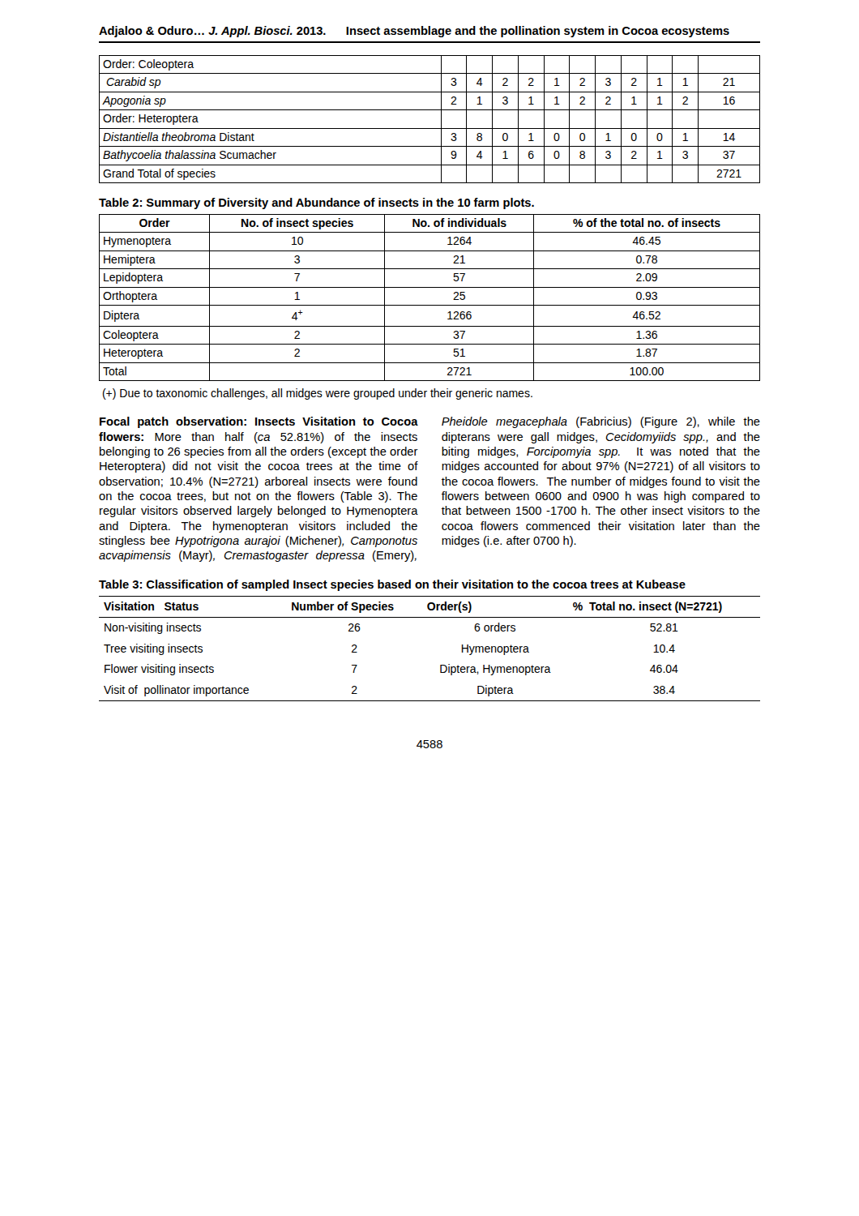Adjaloo & Oduro… J. Appl. Biosci. 2013. Insect assemblage and the pollination system in Cocoa ecosystems
| Order: Coleoptera | | | | | | | | | | | |
| Carabid sp | 3 | 4 | 2 | 2 | 1 | 2 | 3 | 2 | 1 | 1 | 21 |
| Apogonia sp | 2 | 1 | 3 | 1 | 1 | 2 | 2 | 1 | 1 | 2 | 16 |
| Order: Heteroptera | | | | | | | | | | | |
| Distantiella theobroma Distant | 3 | 8 | 0 | 1 | 0 | 0 | 1 | 0 | 0 | 1 | 14 |
| Bathycoelia thalassina Scumacher | 9 | 4 | 1 | 6 | 0 | 8 | 3 | 2 | 1 | 3 | 37 |
| Grand Total of species | | | | | | | | | | | 2721 |
Table 2: Summary of Diversity and Abundance of insects in the 10 farm plots.
| Order | No. of insect species | No. of individuals | % of the total no. of insects |
| --- | --- | --- | --- |
| Hymenoptera | 10 | 1264 | 46.45 |
| Hemiptera | 3 | 21 | 0.78 |
| Lepidoptera | 7 | 57 | 2.09 |
| Orthoptera | 1 | 25 | 0.93 |
| Diptera | 4 + | 1266 | 46.52 |
| Coleoptera | 2 | 37 | 1.36 |
| Heteroptera | 2 | 51 | 1.87 |
| Total | | 2721 | 100.00 |
(+) Due to taxonomic challenges, all midges were grouped under their generic names.
Focal patch observation: Insects Visitation to Cocoa flowers: More than half (ca 52.81%) of the insects belonging to 26 species from all the orders (except the order Heteroptera) did not visit the cocoa trees at the time of observation; 10.4% (N=2721) arboreal insects were found on the cocoa trees, but not on the flowers (Table 3). The regular visitors observed largely belonged to Hymenoptera and Diptera. The hymenopteran visitors included the stingless bee Hypotrigona aurajoi (Michener), Camponotus acvapimensis (Mayr), Cremastogaster depressa (Emery), Pheidole megacephala (Fabricius) (Figure 2), while the dipterans were gall midges, Cecidomyiids spp., and the biting midges, Forcipomyia spp. It was noted that the midges accounted for about 97% (N=2721) of all visitors to the cocoa flowers. The number of midges found to visit the flowers between 0600 and 0900 h was high compared to that between 1500 -1700 h. The other insect visitors to the cocoa flowers commenced their visitation later than the midges (i.e. after 0700 h).
Table 3: Classification of sampled Insect species based on their visitation to the cocoa trees at Kubease
| Visitation Status | Number of Species | Order(s) | % Total no. insect (N=2721) |
| --- | --- | --- | --- |
| Non-visiting insects | 26 | 6 orders | 52.81 |
| Tree visiting insects | 2 | Hymenoptera | 10.4 |
| Flower visiting insects | 7 | Diptera, Hymenoptera | 46.04 |
| Visit of pollinator importance | 2 | Diptera | 38.4 |
4588